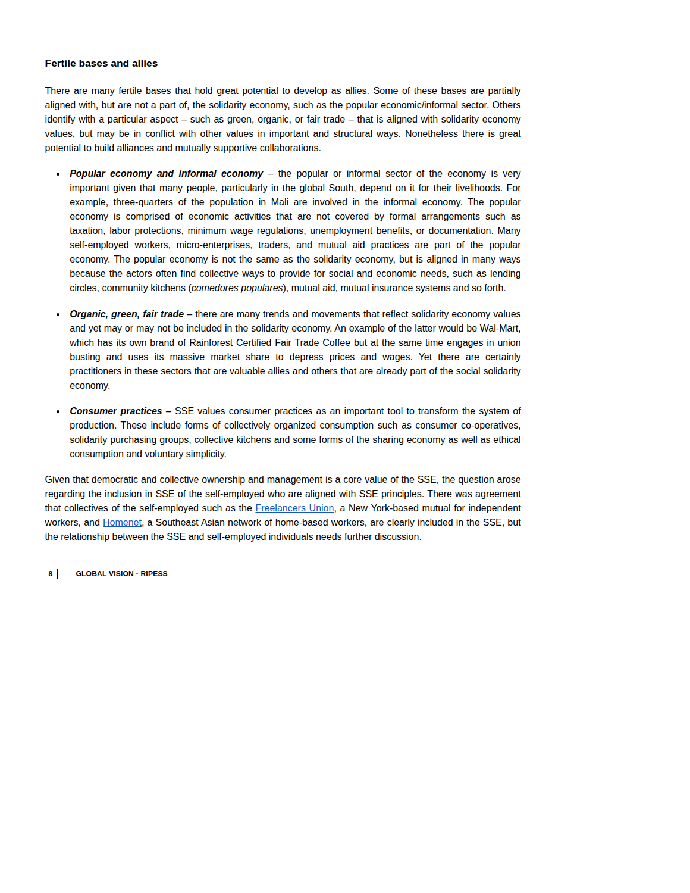Fertile bases and allies
There are many fertile bases that hold great potential to develop as allies. Some of these bases are partially aligned with, but are not a part of, the solidarity economy, such as the popular economic/informal sector. Others identify with a particular aspect – such as green, organic, or fair trade – that is aligned with solidarity economy values, but may be in conflict with other values in important and structural ways. Nonetheless there is great potential to build alliances and mutually supportive collaborations.
Popular economy and informal economy – the popular or informal sector of the economy is very important given that many people, particularly in the global South, depend on it for their livelihoods. For example, three-quarters of the population in Mali are involved in the informal economy. The popular economy is comprised of economic activities that are not covered by formal arrangements such as taxation, labor protections, minimum wage regulations, unemployment benefits, or documentation. Many self-employed workers, micro-enterprises, traders, and mutual aid practices are part of the popular economy. The popular economy is not the same as the solidarity economy, but is aligned in many ways because the actors often find collective ways to provide for social and economic needs, such as lending circles, community kitchens (comedores populares), mutual aid, mutual insurance systems and so forth.
Organic, green, fair trade – there are many trends and movements that reflect solidarity economy values and yet may or may not be included in the solidarity economy. An example of the latter would be Wal-Mart, which has its own brand of Rainforest Certified Fair Trade Coffee but at the same time engages in union busting and uses its massive market share to depress prices and wages. Yet there are certainly practitioners in these sectors that are valuable allies and others that are already part of the social solidarity economy.
Consumer practices – SSE values consumer practices as an important tool to transform the system of production. These include forms of collectively organized consumption such as consumer co-operatives, solidarity purchasing groups, collective kitchens and some forms of the sharing economy as well as ethical consumption and voluntary simplicity.
Given that democratic and collective ownership and management is a core value of the SSE, the question arose regarding the inclusion in SSE of the self-employed who are aligned with SSE principles. There was agreement that collectives of the self-employed such as the Freelancers Union, a New York-based mutual for independent workers, and Homenet, a Southeast Asian network of home-based workers, are clearly included in the SSE, but the relationship between the SSE and self-employed individuals needs further discussion.
8 GLOBAL VISION - RIPESS